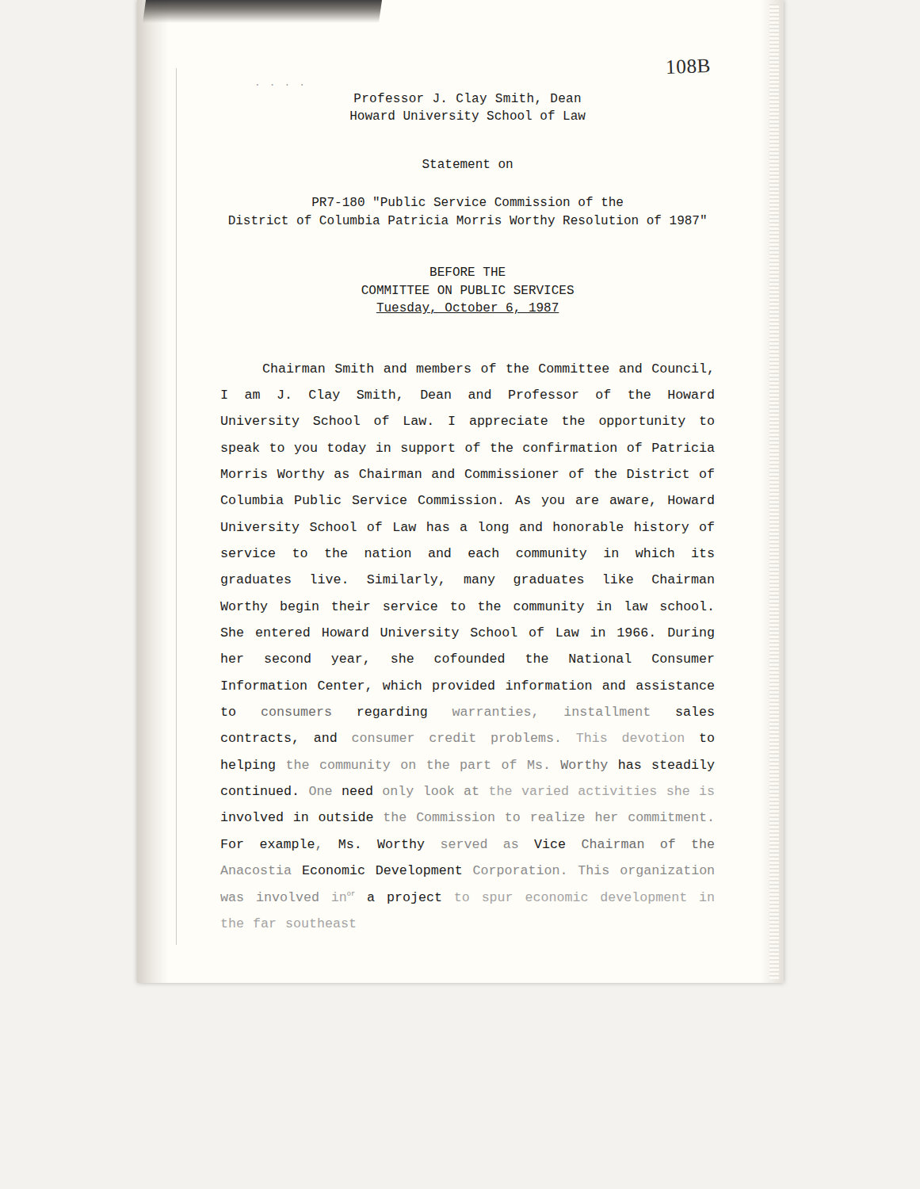108B
. . . .
Professor J. Clay Smith, Dean
Howard University School of Law
Statement on
PR7-180 "Public Service Commission of the
District of Columbia Patricia Morris Worthy Resolution of 1987"
BEFORE THE
COMMITTEE ON PUBLIC SERVICES
Tuesday, October 6, 1987
Chairman Smith and members of the Committee and Council, I am J. Clay Smith, Dean and Professor of the Howard University School of Law. I appreciate the opportunity to speak to you today in support of the confirmation of Patricia Morris Worthy as Chairman and Commissioner of the District of Columbia Public Service Commission. As you are aware, Howard University School of Law has a long and honorable history of service to the nation and each community in which its graduates live. Similarly, many graduates like Chairman Worthy begin their service to the community in law school. She entered Howard University School of Law in 1966. During her second year, she cofounded the National Consumer Information Center, which provided information and assistance to consumers regarding warranties, installment sales contracts, and consumer credit problems. This devotion to helping the community on the part of Ms. Worthy has steadily continued. One need only look at the varied activities she is involved in outside the Commission to realize her commitment. For example, Ms. Worthy served as Vice Chairman of the Anacostia Economic Development Corporation. This organization was involved in or a project to spur economic development in the far southeast